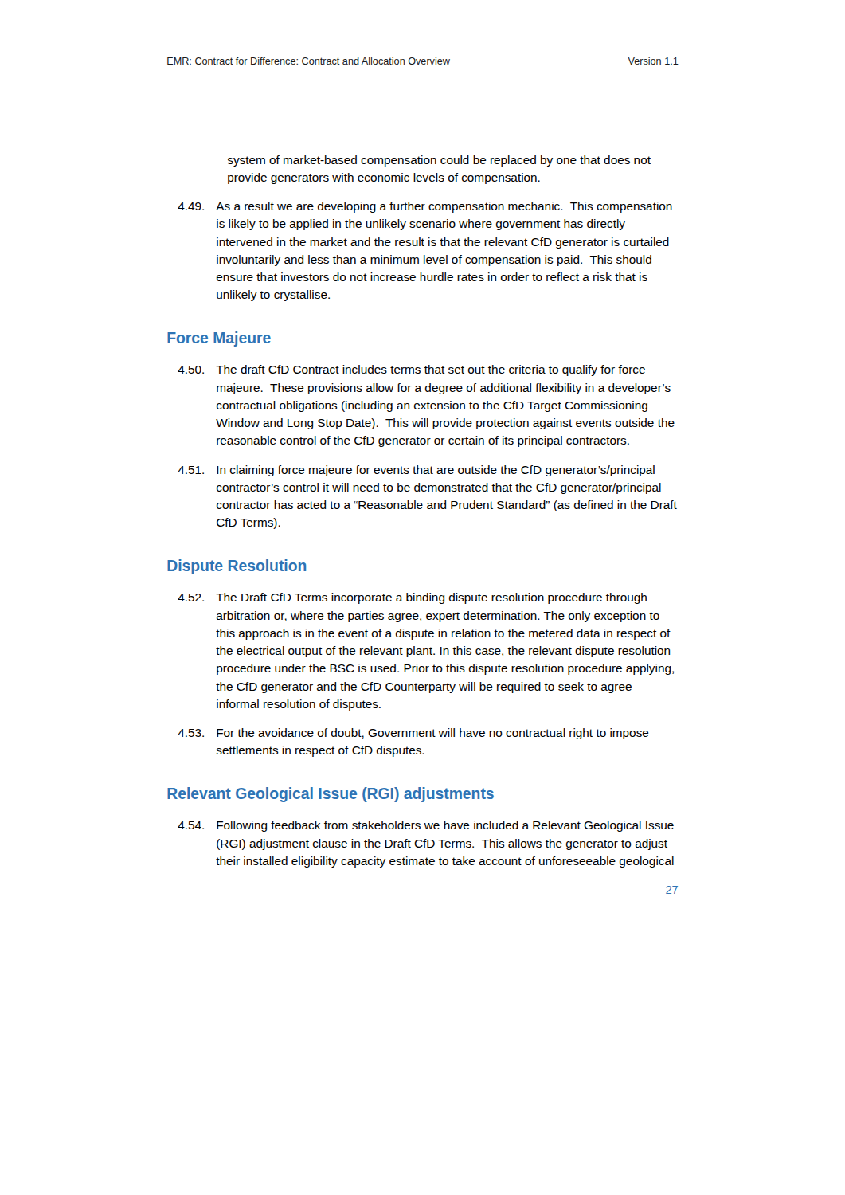EMR: Contract for Difference: Contract and Allocation Overview
Version 1.1
system of market-based compensation could be replaced by one that does not provide generators with economic levels of compensation.
4.49.
As a result we are developing a further compensation mechanic. This compensation is likely to be applied in the unlikely scenario where government has directly intervened in the market and the result is that the relevant CfD generator is curtailed involuntarily and less than a minimum level of compensation is paid. This should ensure that investors do not increase hurdle rates in order to reflect a risk that is unlikely to crystallise.
Force Majeure
4.50.
The draft CfD Contract includes terms that set out the criteria to qualify for force majeure. These provisions allow for a degree of additional flexibility in a developer’s contractual obligations (including an extension to the CfD Target Commissioning Window and Long Stop Date). This will provide protection against events outside the reasonable control of the CfD generator or certain of its principal contractors.
4.51.
In claiming force majeure for events that are outside the CfD generator’s/principal contractor’s control it will need to be demonstrated that the CfD generator/principal contractor has acted to a “Reasonable and Prudent Standard” (as defined in the Draft CfD Terms).
Dispute Resolution
4.52.
The Draft CfD Terms incorporate a binding dispute resolution procedure through arbitration or, where the parties agree, expert determination. The only exception to this approach is in the event of a dispute in relation to the metered data in respect of the electrical output of the relevant plant. In this case, the relevant dispute resolution procedure under the BSC is used. Prior to this dispute resolution procedure applying, the CfD generator and the CfD Counterparty will be required to seek to agree informal resolution of disputes.
4.53.
For the avoidance of doubt, Government will have no contractual right to impose settlements in respect of CfD disputes.
Relevant Geological Issue (RGI) adjustments
4.54.
Following feedback from stakeholders we have included a Relevant Geological Issue (RGI) adjustment clause in the Draft CfD Terms. This allows the generator to adjust their installed eligibility capacity estimate to take account of unforeseeable geological
27